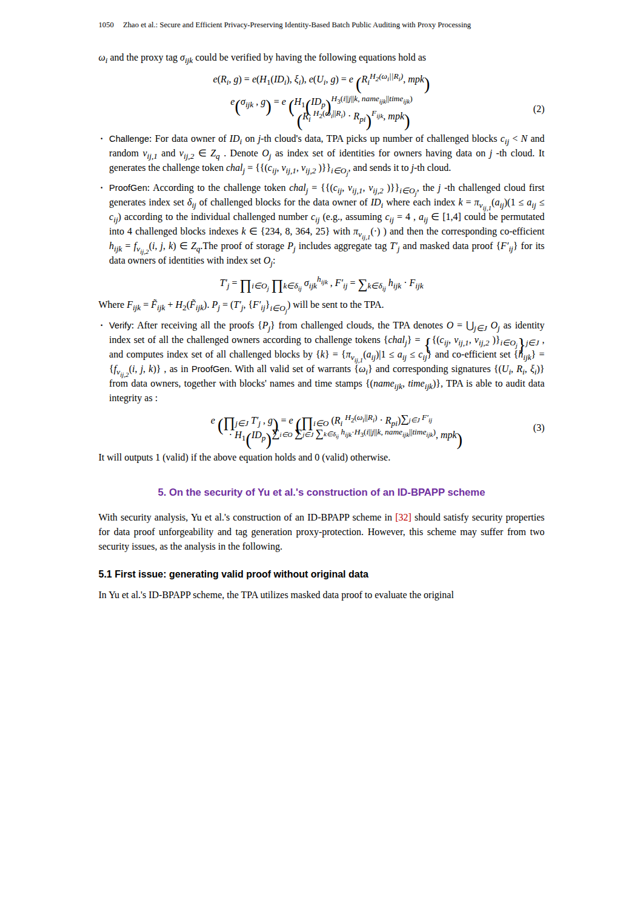1050 Zhao et al.: Secure and Efficient Privacy-Preserving Identity-Based Batch Public Auditing with Proxy Processing
ωi and the proxy tag σijk could be verified by having the following equations hold as
e(Ri, g) = e(H1(IDi), ξi), e(Ui, g) = e (RiH2(ωi||Ri), mpk)
e(σijk , g) = e (H1(IDp)H3(i||j||k, nameijk||timeijk)
· (Ri H2(ωi||Ri) · Rpi)Fijk, mpk) (2)
Challenge: For data owner of IDi on j-th cloud's data, TPA picks up number of challenged blocks cij < N and random vij,1 and vij,2 ∈ Zq . Denote Oj as index set of identities for owners having data on j -th cloud. It generates the challenge token chalj = {{(cij, vij,1, vij,2 )}}i∈Oj, and sends it to j-th cloud.
ProofGen: According to the challenge token chalj = {{(cij, vij,1, vij,2 )}}i∈Oj, the j -th challenged cloud first generates index set δij of challenged blocks for the data owner of IDi where each index k = πvij,1(aij)(1 ≤ aij ≤ cij) according to the individual challenged number cij (e.g., assuming cij = 4 , aij ∈ [1,4] could be permutated into 4 challenged blocks indexes k ∈ {234, 8, 364, 25} with πvij,1(·) ) and then the corresponding co-efficient hijk = fvij,2(i, j, k) ∈ Zq.The proof of storage Pj includes aggregate tag T′j and masked data proof {F′ij} for its data owners of identities with index set Oj:
T′j = ∏i∈Oj ∏k∈δij σijkhijk , F′ij = ∑k∈δij hijk · Fijk
Where Fijk = F̃ijk + H2(F̃ijk). Pj = (T′j, {F′ij}i∈Oj) will be sent to the TPA.
Verify: After receiving all the proofs {Pj} from challenged clouds, the TPA denotes O = ⋃j∈J Oj as identity index set of all the challenged owners according to challenge tokens {chalj} = {{(cij, vij,1, vij,2 )}i∈Oj}j∈J , and computes index set of all challenged blocks by {k} = {πvij,1(aij)|1 ≤ aij ≤ cij} and co-efficient set {hijk} = {fvij,2(i, j, k)} , as in ProofGen. With all valid set of warrants {ωi} and corresponding signatures {(Ui, Ri, ξi)} from data owners, together with blocks' names and time stamps {(nameijk, timeijk)}, TPA is able to audit data integrity as :
e (∏j∈J T′j , g) = e (∏i∈O (Ri H2(ωi||Ri) · Rpi)∑j∈J F′ij
· H1(IDp)∑i∈O ∑j∈J ∑k∈δij hijk·H3(i||j||k, nameijk||timeijk), mpk) (3)
It will outputs 1 (valid) if the above equation holds and 0 (valid) otherwise.
5. On the security of Yu et al.'s construction of an ID-BPAPP scheme
With security analysis, Yu et al.'s construction of an ID-BPAPP scheme in [32] should satisfy security properties for data proof unforgeability and tag generation proxy-protection. However, this scheme may suffer from two security issues, as the analysis in the following.
5.1 First issue: generating valid proof without original data
In Yu et al.'s ID-BPAPP scheme, the TPA utilizes masked data proof to evaluate the original